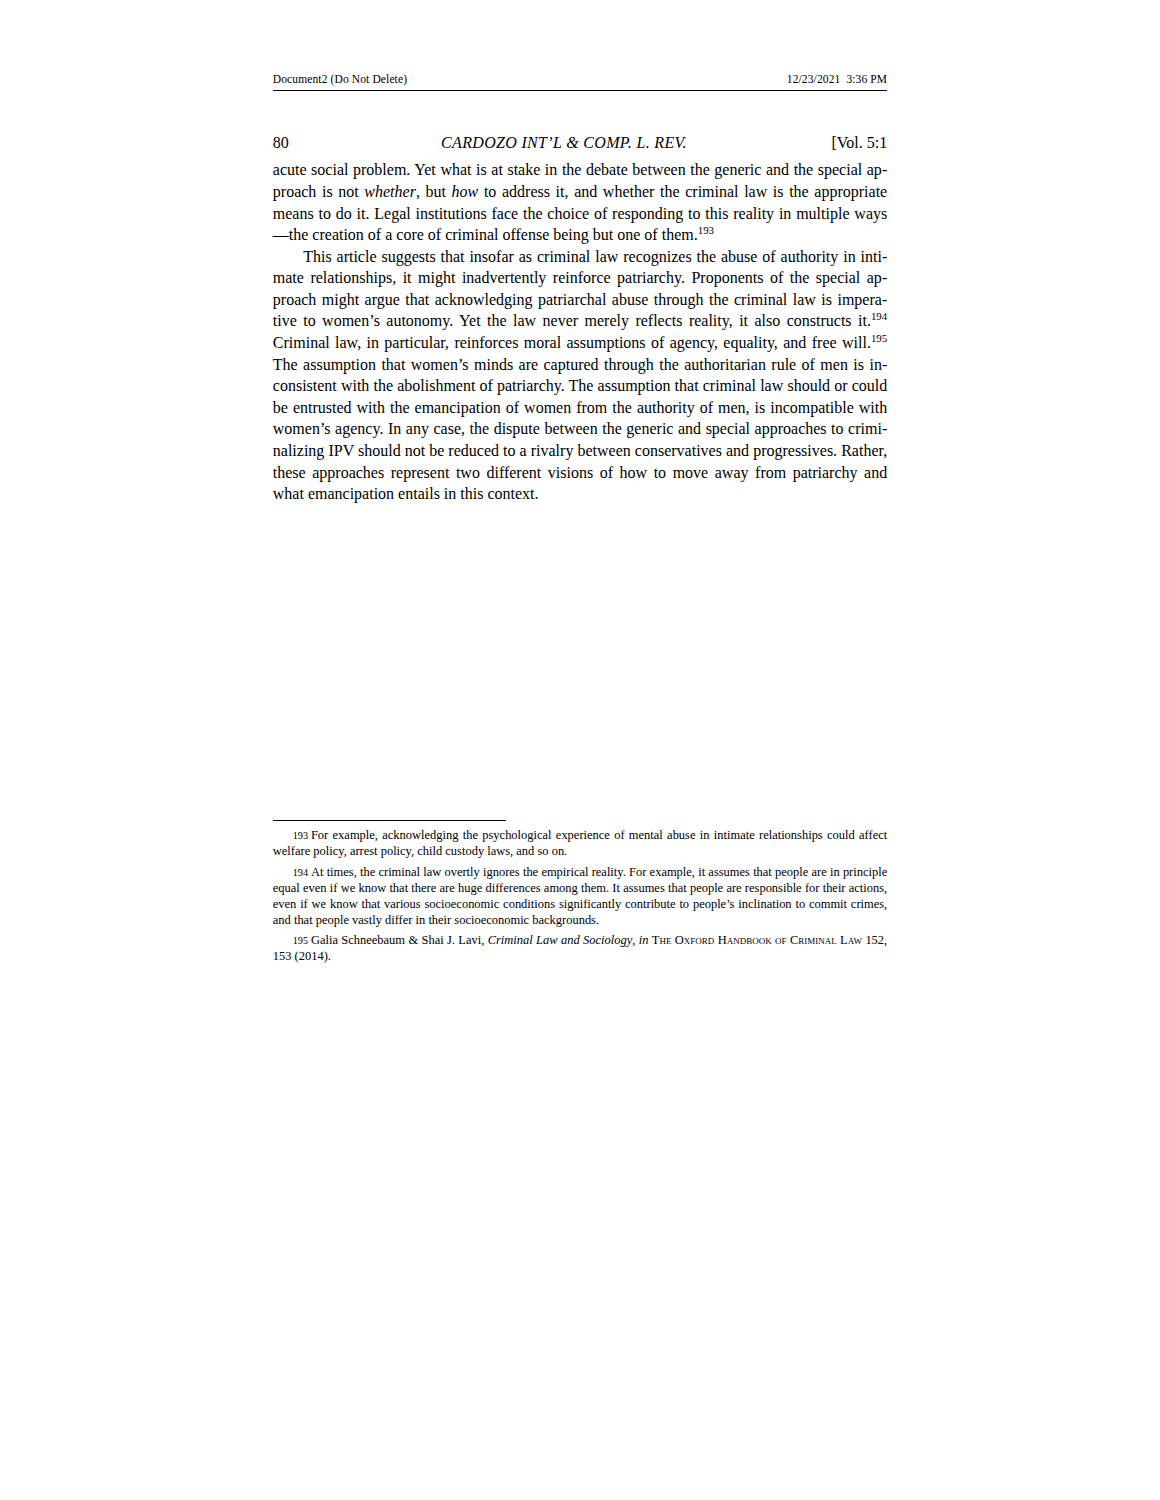Document2 (Do Not Delete) 12/23/2021 3:36 PM
80 CARDOZO INT’L & COMP. L. REV. [Vol. 5:1
acute social problem. Yet what is at stake in the debate between the generic and the special approach is not whether, but how to address it, and whether the criminal law is the appropriate means to do it. Legal institutions face the choice of responding to this reality in multiple ways—the creation of a core of criminal offense being but one of them.193
This article suggests that insofar as criminal law recognizes the abuse of authority in intimate relationships, it might inadvertently reinforce patriarchy. Proponents of the special approach might argue that acknowledging patriarchal abuse through the criminal law is imperative to women’s autonomy. Yet the law never merely reflects reality, it also constructs it.194 Criminal law, in particular, reinforces moral assumptions of agency, equality, and free will.195 The assumption that women’s minds are captured through the authoritarian rule of men is inconsistent with the abolishment of patriarchy. The assumption that criminal law should or could be entrusted with the emancipation of women from the authority of men, is incompatible with women’s agency. In any case, the dispute between the generic and special approaches to criminalizing IPV should not be reduced to a rivalry between conservatives and progressives. Rather, these approaches represent two different visions of how to move away from patriarchy and what emancipation entails in this context.
193 For example, acknowledging the psychological experience of mental abuse in intimate relationships could affect welfare policy, arrest policy, child custody laws, and so on.
194 At times, the criminal law overtly ignores the empirical reality. For example, it assumes that people are in principle equal even if we know that there are huge differences among them. It assumes that people are responsible for their actions, even if we know that various socioeconomic conditions significantly contribute to people’s inclination to commit crimes, and that people vastly differ in their socioeconomic backgrounds.
195 Galia Schneebaum & Shai J. Lavi, Criminal Law and Sociology, in The Oxford Handbook of Criminal Law 152, 153 (2014).